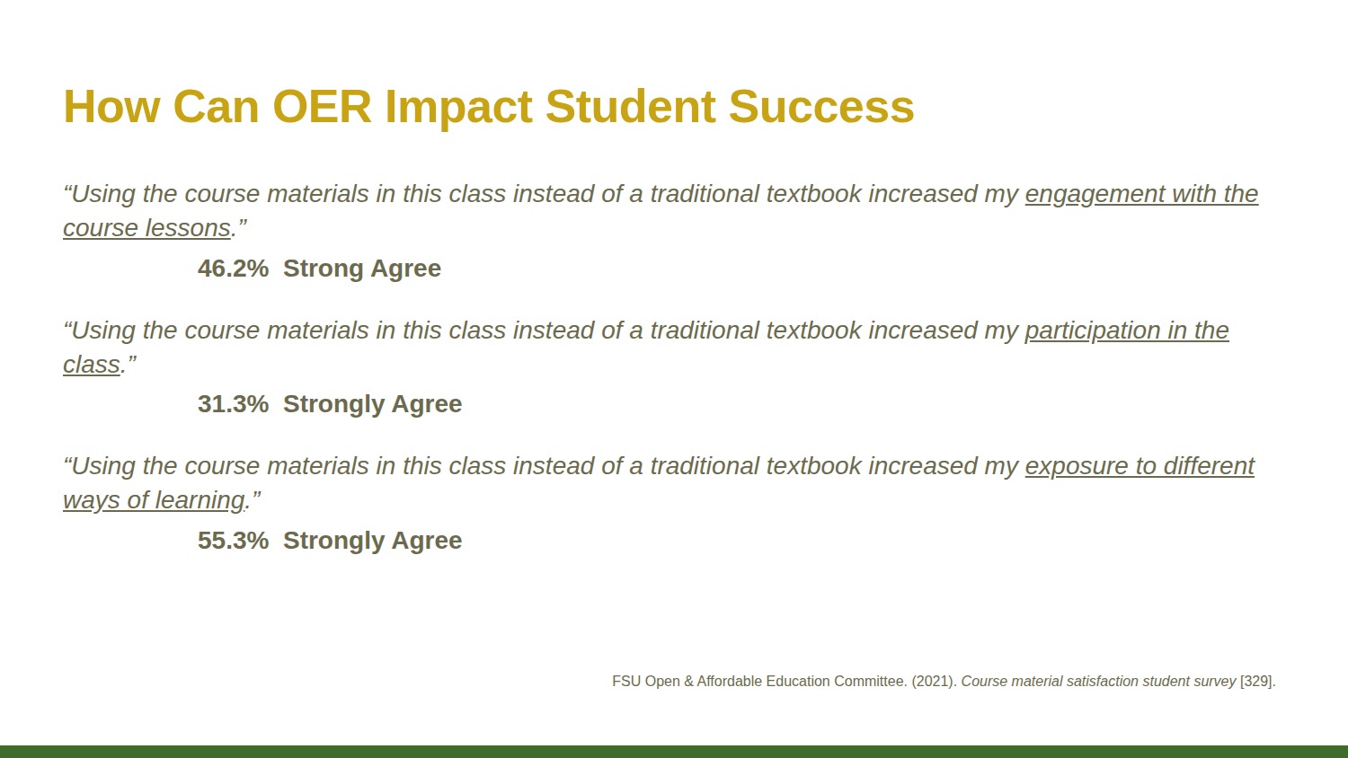How Can OER Impact Student Success
“Using the course materials in this class instead of a traditional textbook increased my engagement with the course lessons.”
46.2% Strong Agree
“Using the course materials in this class instead of a traditional textbook increased my participation in the class.”
31.3% Strongly Agree
“Using the course materials in this class instead of a traditional textbook increased my exposure to different ways of learning.”
55.3% Strongly Agree
FSU Open & Affordable Education Committee. (2021). Course material satisfaction student survey [329].